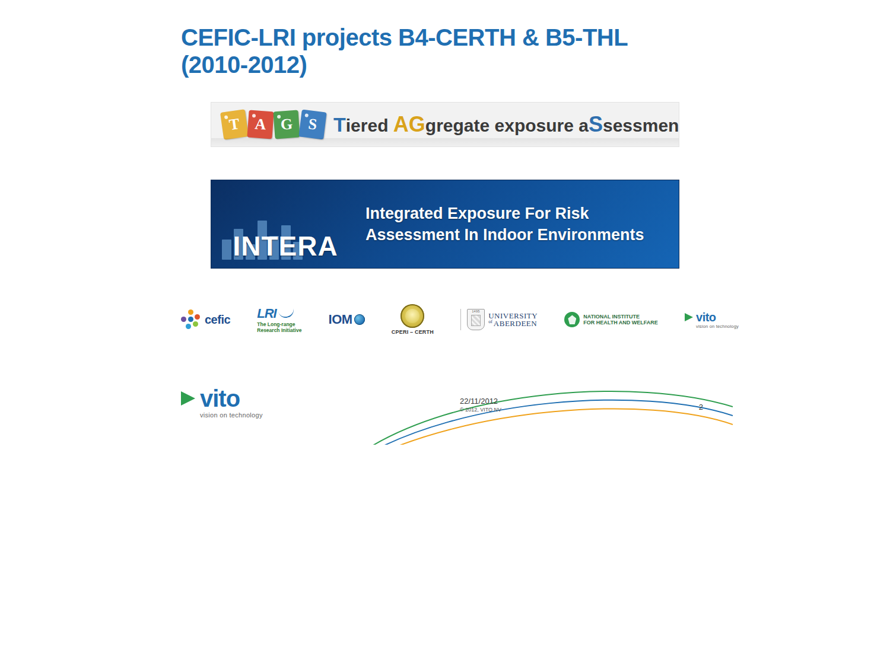CEFIC-LRI projects B4-CERTH & B5-THL
(2010-2012)
T A G S
Tiered AGgregate exposure aSsessment
INTERA
Integrated Exposure For Risk
Assessment In Indoor Environments
cefic
LRI The Long-range
Research Initiative
IOM
CPERI – CERTH
UNIVERSITY of ABERDEEN
NATIONAL INSTITUTE
FOR HEALTH AND WELFARE
vito vision on technology
vito vision on technology
22/11/2012
© 2012, VITO NV
2